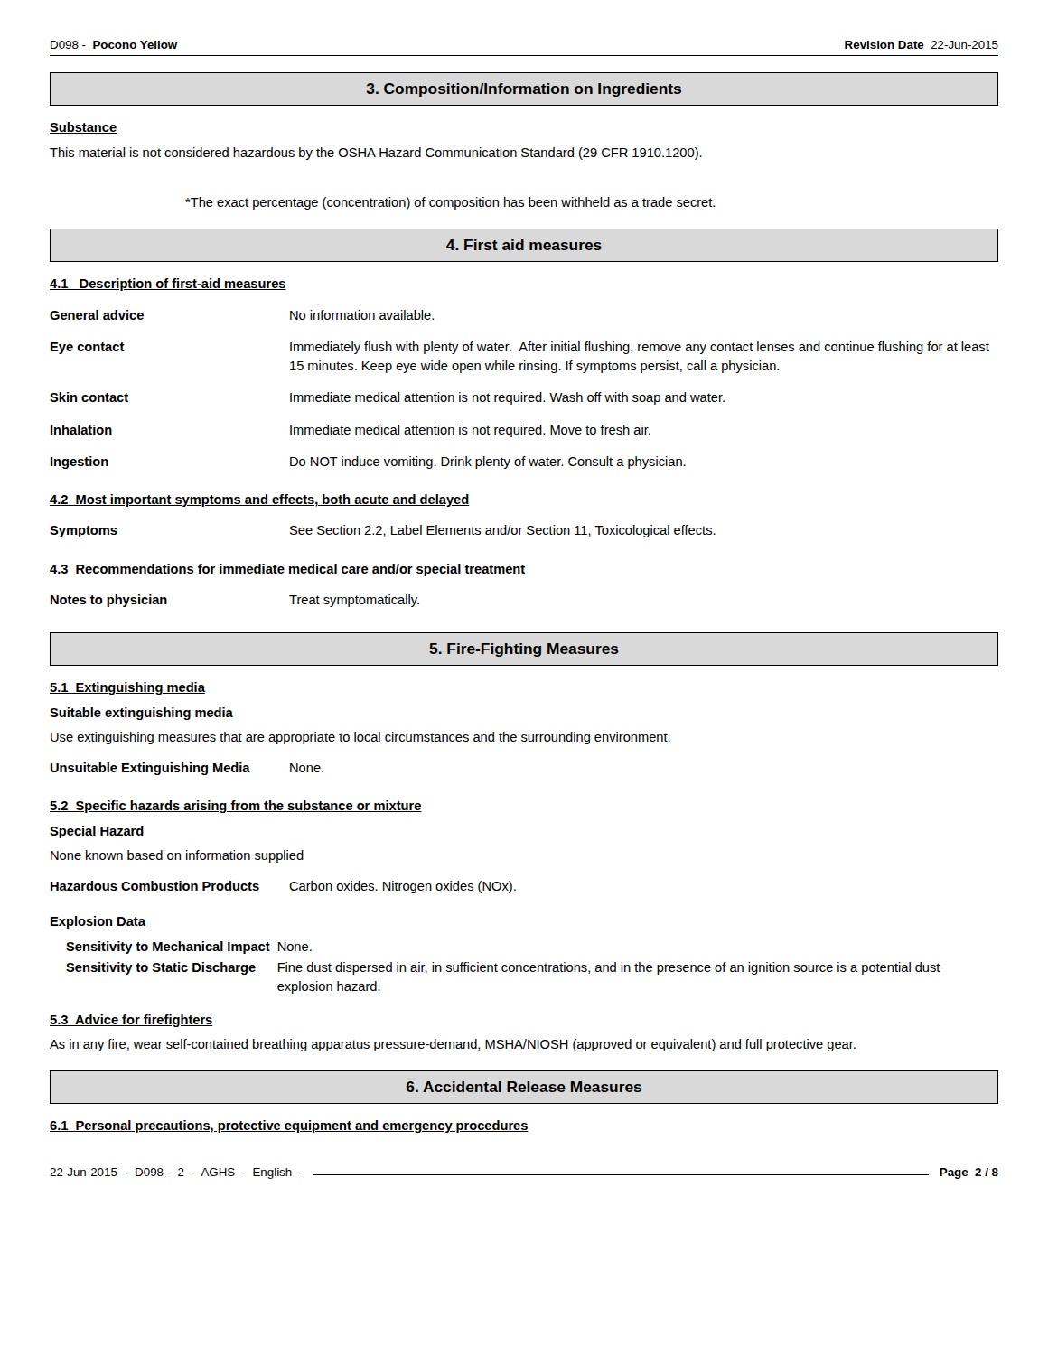D098 - Pocono Yellow
Revision Date 22-Jun-2015
3. Composition/Information on Ingredients
Substance
This material is not considered hazardous by the OSHA Hazard Communication Standard (29 CFR 1910.1200).
*The exact percentage (concentration) of composition has been withheld as a trade secret.
4. First aid measures
4.1 Description of first-aid measures
| General advice | No information available. |
| Eye contact | Immediately flush with plenty of water. After initial flushing, remove any contact lenses and continue flushing for at least 15 minutes. Keep eye wide open while rinsing. If symptoms persist, call a physician. |
| Skin contact | Immediate medical attention is not required. Wash off with soap and water. |
| Inhalation | Immediate medical attention is not required. Move to fresh air. |
| Ingestion | Do NOT induce vomiting. Drink plenty of water. Consult a physician. |
4.2 Most important symptoms and effects, both acute and delayed
| Symptoms | See Section 2.2, Label Elements and/or Section 11, Toxicological effects. |
4.3 Recommendations for immediate medical care and/or special treatment
| Notes to physician | Treat symptomatically. |
5. Fire-Fighting Measures
5.1 Extinguishing media
Suitable extinguishing media
Use extinguishing measures that are appropriate to local circumstances and the surrounding environment.
| Unsuitable Extinguishing Media | None. |
5.2 Specific hazards arising from the substance or mixture
Special Hazard
None known based on information supplied
| Hazardous Combustion Products | Carbon oxides. Nitrogen oxides (NOx). |
Explosion Data
| Sensitivity to Mechanical Impact | None. |
| Sensitivity to Static Discharge | Fine dust dispersed in air, in sufficient concentrations, and in the presence of an ignition source is a potential dust explosion hazard. |
5.3 Advice for firefighters
As in any fire, wear self-contained breathing apparatus pressure-demand, MSHA/NIOSH (approved or equivalent) and full protective gear.
6. Accidental Release Measures
6.1 Personal precautions, protective equipment and emergency procedures
22-Jun-2015 - D098 - 2 - AGHS - English -
Page 2 / 8